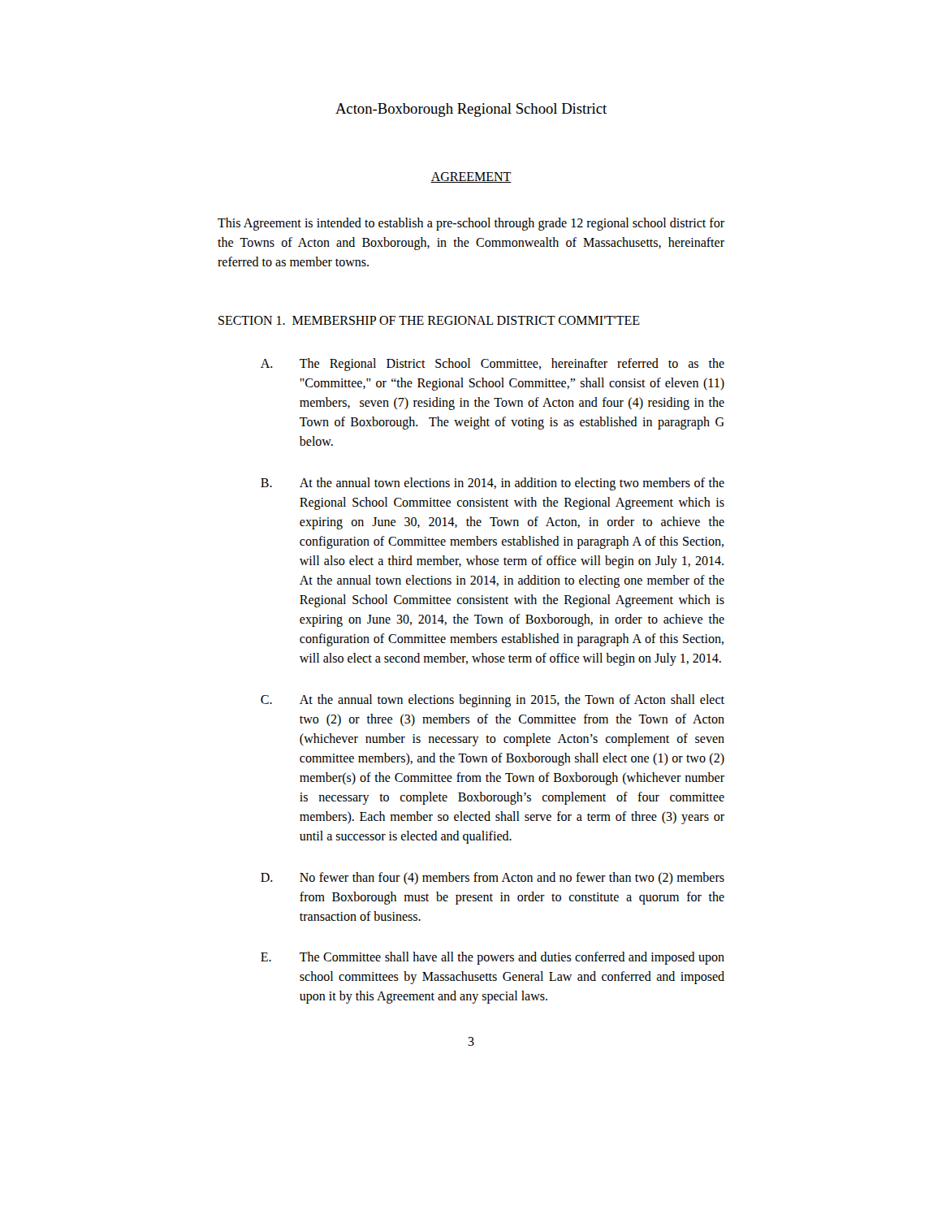Acton-Boxborough Regional School District
AGREEMENT
This Agreement is intended to establish a pre-school through grade 12 regional school district for the Towns of Acton and Boxborough, in the Commonwealth of Massachusetts, hereinafter referred to as member towns.
SECTION 1. MEMBERSHIP OF THE REGIONAL DISTRICT COMMI'T'TEE
A. The Regional District School Committee, hereinafter referred to as the "Committee," or “the Regional School Committee,” shall consist of eleven (11) members, seven (7) residing in the Town of Acton and four (4) residing in the Town of Boxborough. The weight of voting is as established in paragraph G below.
B. At the annual town elections in 2014, in addition to electing two members of the Regional School Committee consistent with the Regional Agreement which is expiring on June 30, 2014, the Town of Acton, in order to achieve the configuration of Committee members established in paragraph A of this Section, will also elect a third member, whose term of office will begin on July 1, 2014. At the annual town elections in 2014, in addition to electing one member of the Regional School Committee consistent with the Regional Agreement which is expiring on June 30, 2014, the Town of Boxborough, in order to achieve the configuration of Committee members established in paragraph A of this Section, will also elect a second member, whose term of office will begin on July 1, 2014.
C. At the annual town elections beginning in 2015, the Town of Acton shall elect two (2) or three (3) members of the Committee from the Town of Acton (whichever number is necessary to complete Acton’s complement of seven committee members), and the Town of Boxborough shall elect one (1) or two (2) member(s) of the Committee from the Town of Boxborough (whichever number is necessary to complete Boxborough’s complement of four committee members). Each member so elected shall serve for a term of three (3) years or until a successor is elected and qualified.
D. No fewer than four (4) members from Acton and no fewer than two (2) members from Boxborough must be present in order to constitute a quorum for the transaction of business.
E. The Committee shall have all the powers and duties conferred and imposed upon school committees by Massachusetts General Law and conferred and imposed upon it by this Agreement and any special laws.
3